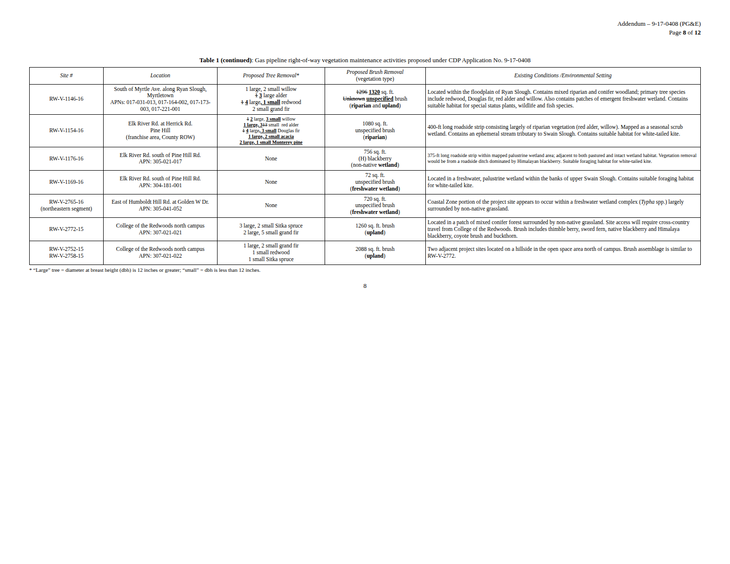Addendum – 9-17-0408 (PG&E)
Page 8 of 12
Table 1 (continued): Gas pipeline right-of-way vegetation maintenance activities proposed under CDP Application No. 9-17-0408
| Site # | Location | Proposed Tree Removal* | Proposed Brush Removal (vegetation type) | Existing Conditions /Environmental Setting |
| --- | --- | --- | --- | --- |
| RW-V-1146-16 | South of Myrtle Ave. along Ryan Slough, Myrtletown APNs: 017-031-013, 017-164-002, 017-173-003, 017-221-001 | 1 large, 2 small willow 1 3 large alder 1 4 large , 1 small redwood 2 small grand fir | 1296 1320 sq. ft. Unknown unspecified brush ( riparian and upland ) | Located within the floodplain of Ryan Slough. Contains mixed riparian and conifer woodland; primary tree species include redwood, Douglas fir, red alder and willow. Also contains patches of emergent freshwater wetland. Contains suitable habitat for special status plants, wildlife and fish species. |
| RW-V-1154-16 | Elk River Rd. at Herrick Rd. Pine Hill (franchise area, County ROW) | 1 2 large, 3 small willow 1 large, 3 13 small red alder 1 4 large , 3 small Douglas fir 1 large, 2 small acacia 2 large, 1 small Monterey pine | 1080 sq. ft. unspecified brush ( riparian ) | 400-ft long roadside strip consisting largely of riparian vegetation (red alder, willow). Mapped as a seasonal scrub wetland. Contains an ephemeral stream tributary to Swain Slough. Contains suitable habitat for white-tailed kite. |
| RW-V-1176-16 | Elk River Rd. south of Pine Hill Rd. APN: 305-021-017 | None | 756 sq. ft. (H) blackberry (non-native wetland ) | 375-ft long roadside strip within mapped palustrine wetland area; adjacent to both pastured and intact wetland habitat. Vegetation removal would be from a roadside ditch dominated by Himalayan blackberry. Suitable foraging habitat for white-tailed kite. |
| RW-V-1169-16 | Elk River Rd. south of Pine Hill Rd. APN: 304-181-001 | None | 72 sq. ft. unspecified brush ( freshwater wetland ) | Located in a freshwater, palustrine wetland within the banks of upper Swain Slough. Contains suitable foraging habitat for white-tailed kite. |
| RW-V-2765-16 (northeastern segment) | East of Humboldt Hill Rd. at Golden W Dr. APN: 305-041-052 | None | 720 sq. ft. unspecified brush ( freshwater wetland ) | Coastal Zone portion of the project site appears to occur within a freshwater wetland complex ( Typha spp.) largely surrounded by non-native grassland. |
| RW-V-2772-15 | College of the Redwoods north campus APN: 307-021-021 | 3 large, 2 small Sitka spruce 2 large, 5 small grand fir | 1260 sq. ft. brush ( upland ) | Located in a patch of mixed conifer forest surrounded by non-native grassland. Site access will require cross-country travel from College of the Redwoods. Brush includes thimble berry, sword fern, native blackberry and Himalaya blackberry, coyote brush and buckthorn. |
| RW-V-2752-15 RW-V-2758-15 | College of the Redwoods north campus APN: 307-021-022 | 1 large, 2 small grand fir 1 small redwood 1 small Sitka spruce | 2088 sq. ft. brush ( upland ) | Two adjacent project sites located on a hillside in the open space area north of campus. Brush assemblage is similar to RW-V-2772. |
* “Large” tree = diameter at breast height (dbh) is 12 inches or greater; “small” = dbh is less than 12 inches.
8